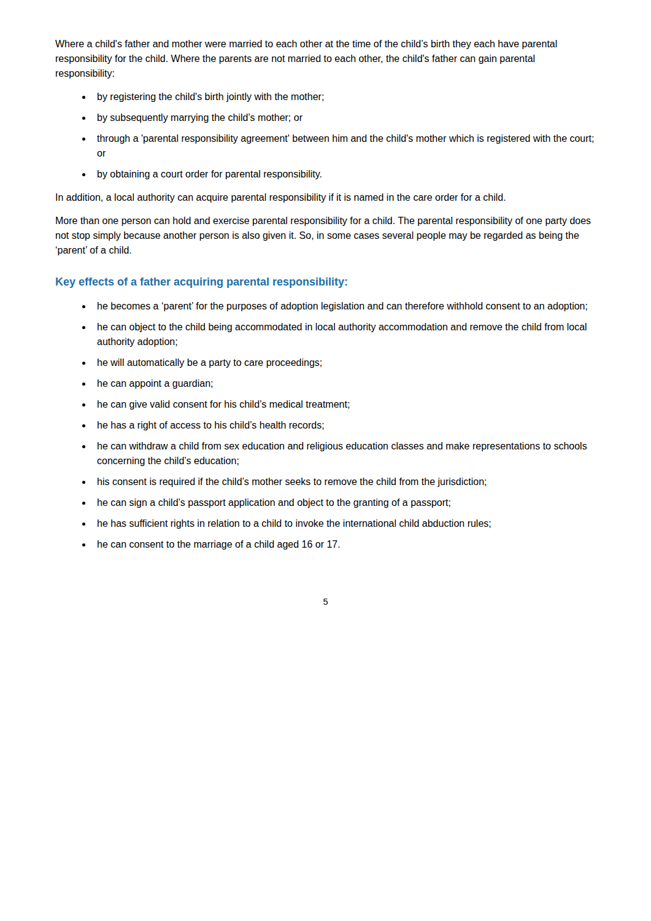Where a child's father and mother were married to each other at the time of the child’s birth they each have parental responsibility for the child. Where the parents are not married to each other, the child's father can gain parental responsibility:
by registering the child's birth jointly with the mother;
by subsequently marrying the child’s mother; or
through a 'parental responsibility agreement' between him and the child's mother which is registered with the court; or
by obtaining a court order for parental responsibility.
In addition, a local authority can acquire parental responsibility if it is named in the care order for a child.
More than one person can hold and exercise parental responsibility for a child. The parental responsibility of one party does not stop simply because another person is also given it. So, in some cases several people may be regarded as being the ‘parent’ of a child.
Key effects of a father acquiring parental responsibility:
he becomes a ‘parent’ for the purposes of adoption legislation and can therefore withhold consent to an adoption;
he can object to the child being accommodated in local authority accommodation and remove the child from local authority adoption;
he will automatically be a party to care proceedings;
he can appoint a guardian;
he can give valid consent for his child’s medical treatment;
he has a right of access to his child’s health records;
he can withdraw a child from sex education and religious education classes and make representations to schools concerning the child’s education;
his consent is required if the child’s mother seeks to remove the child from the jurisdiction;
he can sign a child’s passport application and object to the granting of a passport;
he has sufficient rights in relation to a child to invoke the international child abduction rules;
he can consent to the marriage of a child aged 16 or 17.
5